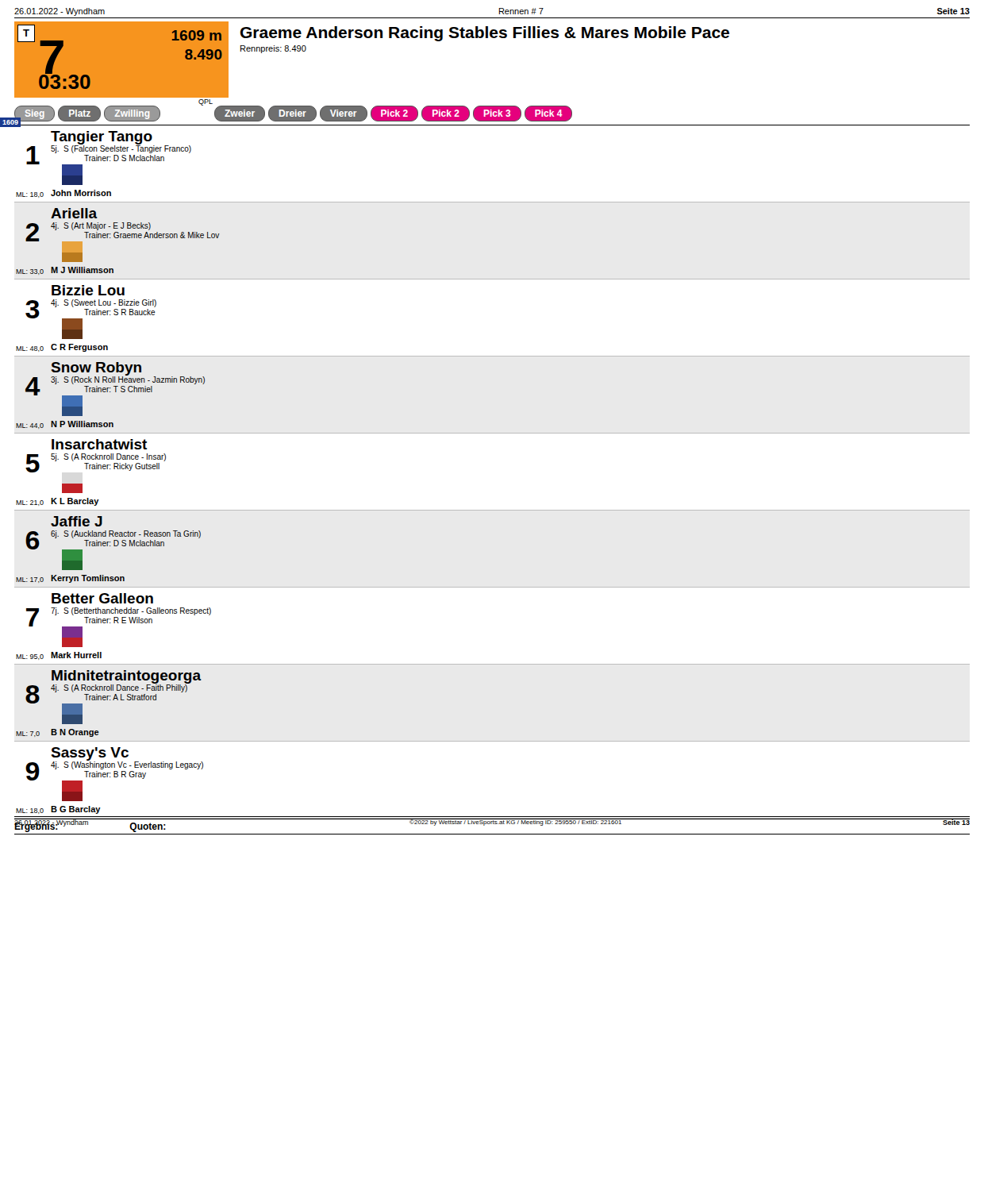26.01.2022 - Wyndham
Rennen # 7
Seite 13
T
7
03:30
1609 m
8.490
Graeme Anderson Racing Stables Fillies & Mares Mobile Pace
Rennpreis: 8.490
Sieg Platz Zwilling QPL Zweier Dreier Vierer Pick 2 Pick 2 Pick 3 Pick 4
1609
1
Tangier Tango
5j. S (Falcon Seelster - Tangier Franco)
Trainer: D S Mclachlan
John Morrison
ML: 18,0
2
Ariella
4j. S (Art Major - E J Becks)
Trainer: Graeme Anderson & Mike Lov
M J Williamson
ML: 33,0
3
Bizzie Lou
4j. S (Sweet Lou - Bizzie Girl)
Trainer: S R Baucke
C R Ferguson
ML: 48,0
4
Snow Robyn
3j. S (Rock N Roll Heaven - Jazmin Robyn)
Trainer: T S Chmiel
N P Williamson
ML: 44,0
5
Insarchatwist
5j. S (A Rocknroll Dance - Insar)
Trainer: Ricky Gutsell
K L Barclay
ML: 21,0
6
Jaffie J
6j. S (Auckland Reactor - Reason Ta Grin)
Trainer: D S Mclachlan
Kerryn Tomlinson
ML: 17,0
7
Better Galleon
7j. S (Betterthancheddar - Galleons Respect)
Trainer: R E Wilson
Mark Hurrell
ML: 95,0
8
Midnitetraintogeorga
4j. S (A Rocknroll Dance - Faith Philly)
Trainer: A L Stratford
B N Orange
ML: 7,0
9
Sassy's Vc
4j. S (Washington Vc - Everlasting Legacy)
Trainer: B R Gray
B G Barclay
ML: 18,0
Ergebnis: Quoten:
26.01.2022 - Wyndham
©2022 by Wettstar / LiveSports.at KG / Meeting ID: 259550 / ExtID: 221601
Seite 13